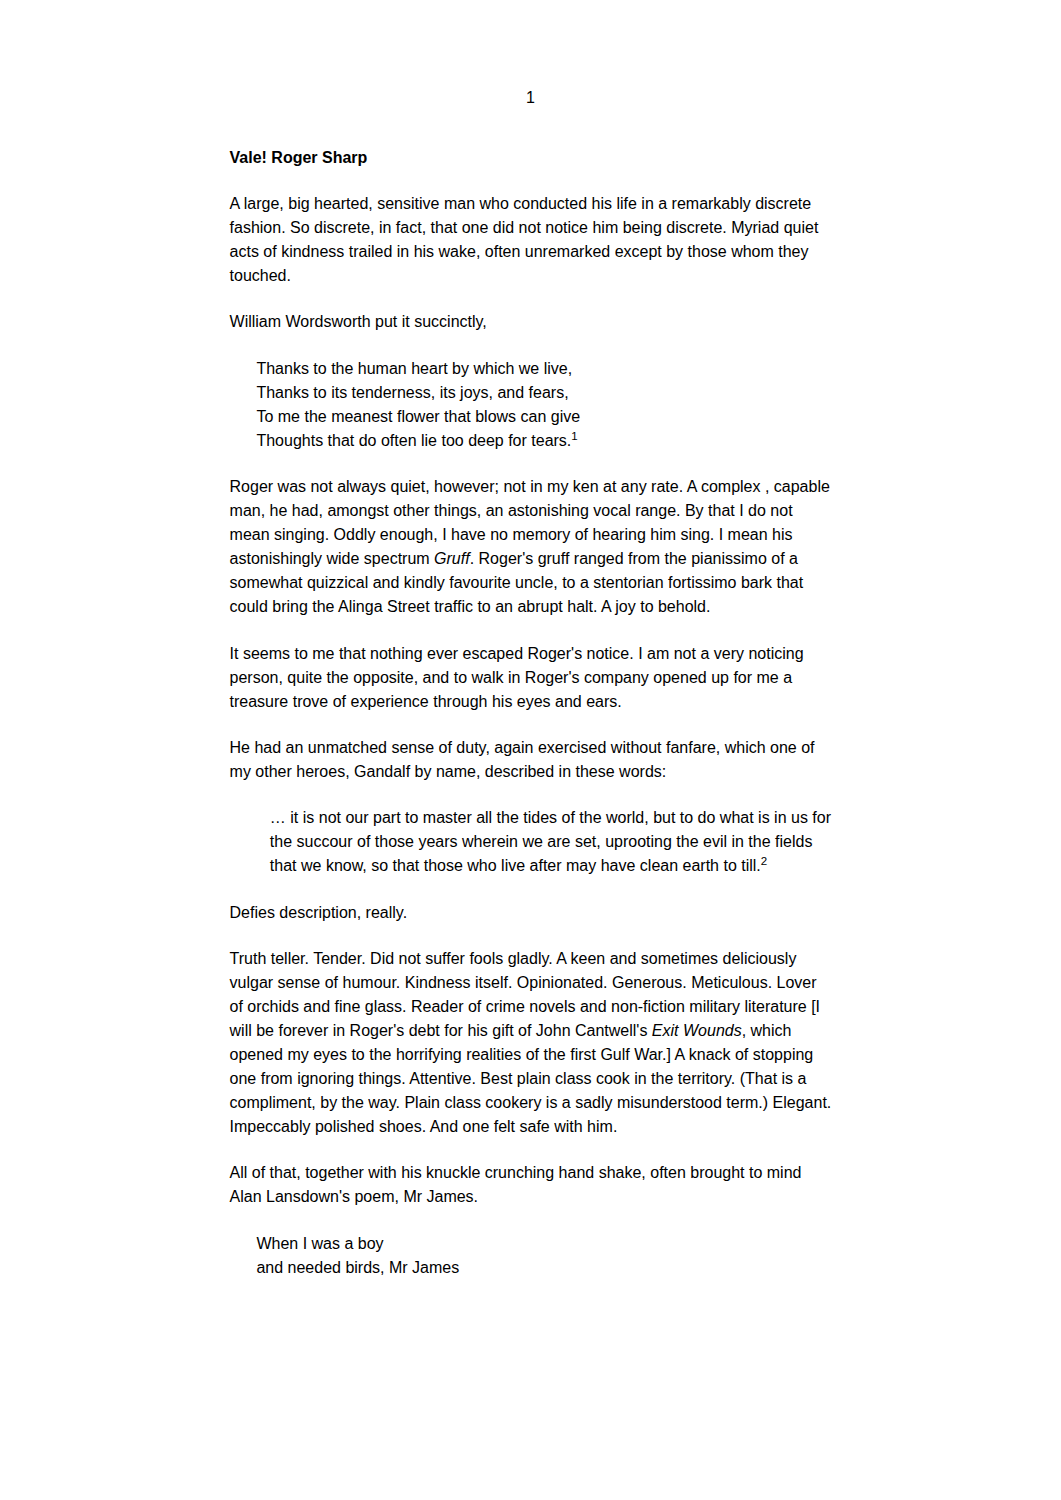1
Vale! Roger Sharp
A large, big hearted, sensitive man who conducted his life in a remarkably discrete fashion. So discrete, in fact, that one did not notice him being discrete. Myriad quiet acts of kindness trailed in his wake, often unremarked except by those whom they touched.
William Wordsworth put it succinctly,
Thanks to the human heart by which we live,
Thanks to its tenderness, its joys, and fears,
To me the meanest flower that blows can give
Thoughts that do often lie too deep for tears.1
Roger was not always quiet, however; not in my ken at any rate. A complex , capable man, he had, amongst other things, an astonishing vocal range. By that I do not mean singing. Oddly enough, I have no memory of hearing him sing. I mean his astonishingly wide spectrum Gruff. Roger's gruff ranged from the pianissimo of a somewhat quizzical and kindly favourite uncle, to a stentorian fortissimo bark that could bring the Alinga Street traffic to an abrupt halt. A joy to behold.
It seems to me that nothing ever escaped Roger's notice. I am not a very noticing person, quite the opposite, and to walk in Roger's company opened up for me a treasure trove of experience through his eyes and ears.
He had an unmatched sense of duty, again exercised without fanfare, which one of my other heroes, Gandalf by name, described in these words:
… it is not our part to master all the tides of the world, but to do what is in us for the succour of those years wherein we are set, uprooting the evil in the fields that we know, so that those who live after may have clean earth to till.2
Defies description, really.
Truth teller. Tender. Did not suffer fools gladly. A keen and sometimes deliciously vulgar sense of humour. Kindness itself. Opinionated. Generous. Meticulous. Lover of orchids and fine glass. Reader of crime novels and non-fiction military literature [I will be forever in Roger's debt for his gift of John Cantwell's Exit Wounds, which opened my eyes to the horrifying realities of the first Gulf War.] A knack of stopping one from ignoring things. Attentive. Best plain class cook in the territory. (That is a compliment, by the way. Plain class cookery is a sadly misunderstood term.) Elegant. Impeccably polished shoes. And one felt safe with him.
All of that, together with his knuckle crunching hand shake, often brought to mind Alan Lansdown's poem, Mr James.
When I was a boy
and needed birds, Mr James